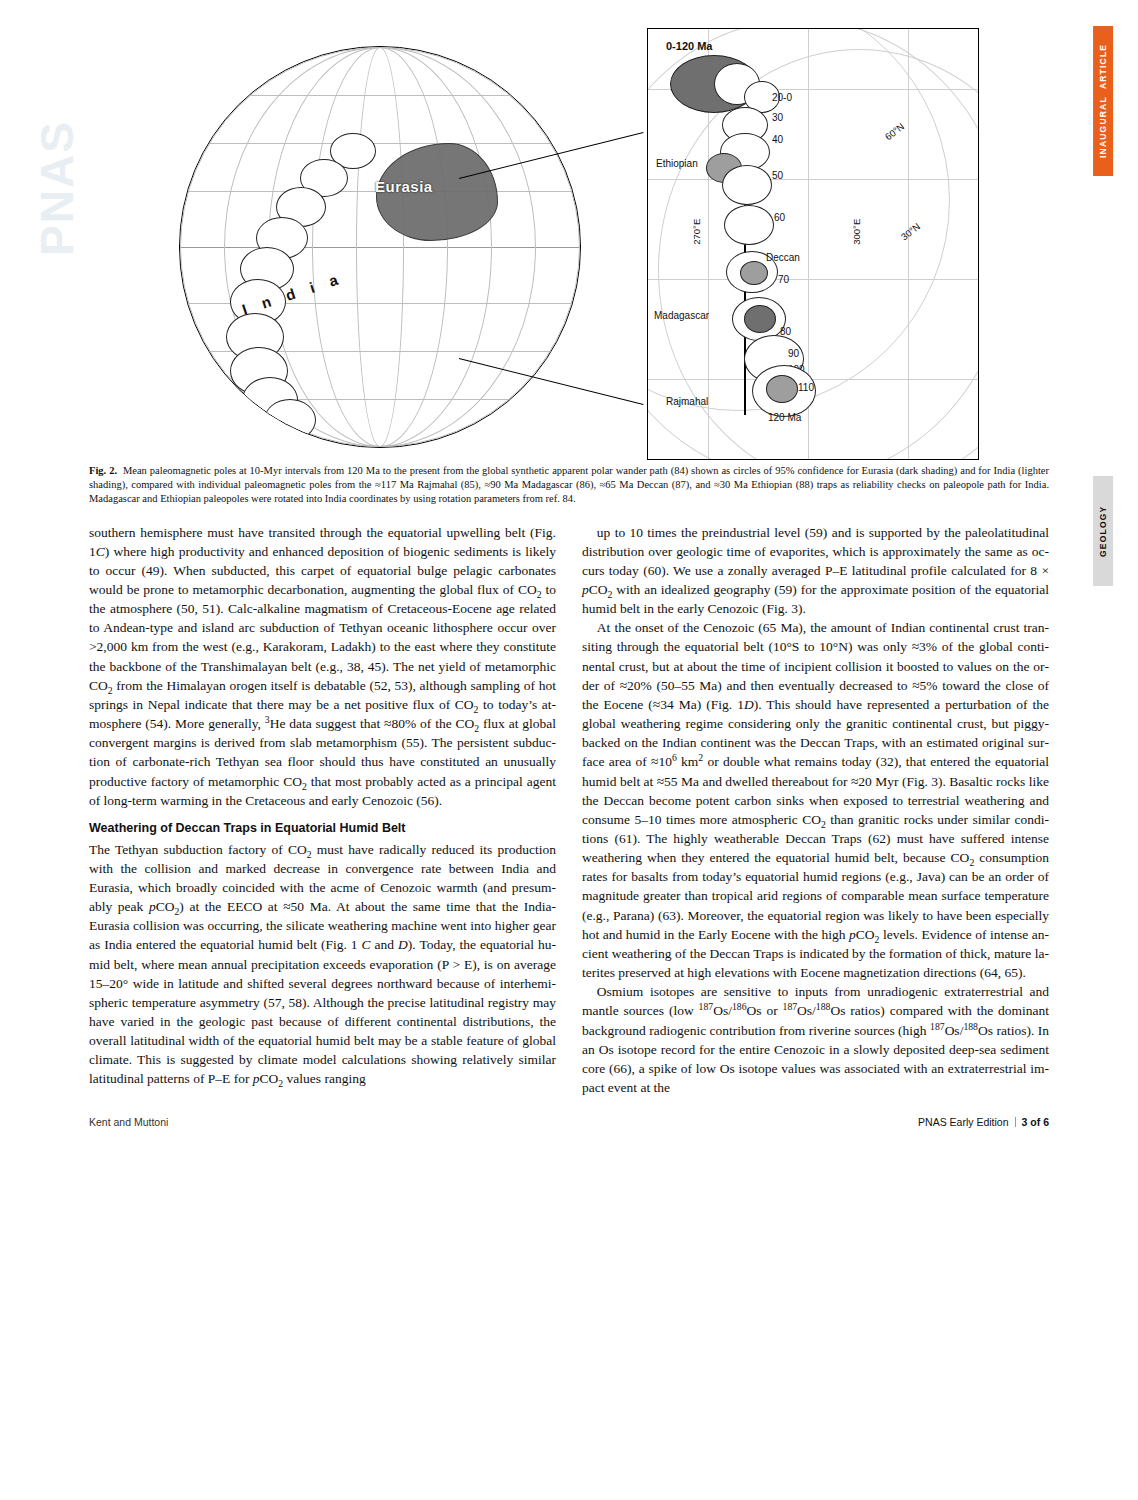PNAS
INAUGURAL ARTICLE
GEOLOGY
I n d i a
Eurasia
0-120 Ma
20-0
30
40
Ethiopian
50
60
Deccan
70
Madagascar
80
90
100
110
Rajmahal
120 Ma
60°N
30°N
270°E
300°E
Fig. 2. Mean paleomagnetic poles at 10-Myr intervals from 120 Ma to the present from the global synthetic apparent polar wander path (84) shown as circles of 95% confidence for Eurasia (dark shading) and for India (lighter shading), compared with individual paleomagnetic poles from the ≈117 Ma Rajmahal (85), ≈90 Ma Madagascar (86), ≈65 Ma Deccan (87), and ≈30 Ma Ethiopian (88) traps as reliability checks on paleopole path for India. Madagascar and Ethiopian paleopoles were rotated into India coordinates by using rotation parameters from ref. 84.
southern hemisphere must have transited through the equatorial upwelling belt (Fig. 1C) where high productivity and enhanced deposition of biogenic sediments is likely to occur (49). When subducted, this carpet of equatorial bulge pelagic carbonates would be prone to metamorphic decarbonation, augmenting the global flux of CO2 to the atmosphere (50, 51). Calc-alkaline magmatism of Cretaceous-Eocene age related to Andean-type and island arc subduction of Tethyan oceanic lithosphere occur over >2,000 km from the west (e.g., Karakoram, Ladakh) to the east where they constitute the backbone of the Transhimalayan belt (e.g., 38, 45). The net yield of metamorphic CO2 from the Himalayan orogen itself is debatable (52, 53), although sampling of hot springs in Nepal indicate that there may be a net positive flux of CO2 to today’s atmosphere (54). More generally, 3He data suggest that ≈80% of the CO2 flux at global convergent margins is derived from slab metamorphism (55). The persistent subduction of carbonate-rich Tethyan sea floor should thus have constituted an unusually productive factory of metamorphic CO2 that most probably acted as a principal agent of long-term warming in the Cretaceous and early Cenozoic (56).
Weathering of Deccan Traps in Equatorial Humid Belt
The Tethyan subduction factory of CO2 must have radically reduced its production with the collision and marked decrease in convergence rate between India and Eurasia, which broadly coincided with the acme of Cenozoic warmth (and presumably peak p CO2) at the EECO at ≈50 Ma. At about the same time that the India-Eurasia collision was occurring, the silicate weathering machine went into higher gear as India entered the equatorial humid belt (Fig. 1 C and D). Today, the equatorial humid belt, where mean annual precipitation exceeds evaporation (P > E), is on average 15–20° wide in latitude and shifted several degrees northward because of interhemispheric temperature asymmetry (57, 58). Although the precise latitudinal registry may have varied in the geologic past because of different continental distributions, the overall latitudinal width of the equatorial humid belt may be a stable feature of global climate. This is suggested by climate model calculations showing relatively similar latitudinal patterns of P–E for p CO2 values ranging
up to 10 times the preindustrial level (59) and is supported by the paleolatitudinal distribution over geologic time of evaporites, which is approximately the same as occurs today (60). We use a zonally averaged P–E latitudinal profile calculated for 8 × p CO2 with an idealized geography (59) for the approximate position of the equatorial humid belt in the early Cenozoic (Fig. 3).
At the onset of the Cenozoic (65 Ma), the amount of Indian continental crust transiting through the equatorial belt (10°S to 10°N) was only ≈3% of the global continental crust, but at about the time of incipient collision it boosted to values on the order of ≈20% (50–55 Ma) and then eventually decreased to ≈5% toward the close of the Eocene (≈34 Ma) (Fig. 1D). This should have represented a perturbation of the global weathering regime considering only the granitic continental crust, but piggybacked on the Indian continent was the Deccan Traps, with an estimated original surface area of ≈106 km2 or double what remains today (32), that entered the equatorial humid belt at ≈55 Ma and dwelled thereabout for ≈20 Myr (Fig. 3). Basaltic rocks like the Deccan become potent carbon sinks when exposed to terrestrial weathering and consume 5–10 times more atmospheric CO2 than granitic rocks under similar conditions (61). The highly weatherable Deccan Traps (62) must have suffered intense weathering when they entered the equatorial humid belt, because CO2 consumption rates for basalts from today’s equatorial humid regions (e.g., Java) can be an order of magnitude greater than tropical arid regions of comparable mean surface temperature (e.g., Parana) (63). Moreover, the equatorial region was likely to have been especially hot and humid in the Early Eocene with the high p CO2 levels. Evidence of intense ancient weathering of the Deccan Traps is indicated by the formation of thick, mature laterites preserved at high elevations with Eocene magnetization directions (64, 65).
Osmium isotopes are sensitive to inputs from unradiogenic extraterrestrial and mantle sources (low 187Os/186Os or 187Os/188Os ratios) compared with the dominant background radiogenic contribution from riverine sources (high 187Os/188Os ratios). In an Os isotope record for the entire Cenozoic in a slowly deposited deep-sea sediment core (66), a spike of low Os isotope values was associated with an extraterrestrial impact event at the
Kent and Muttoni
PNAS Early Edition 3 of 6